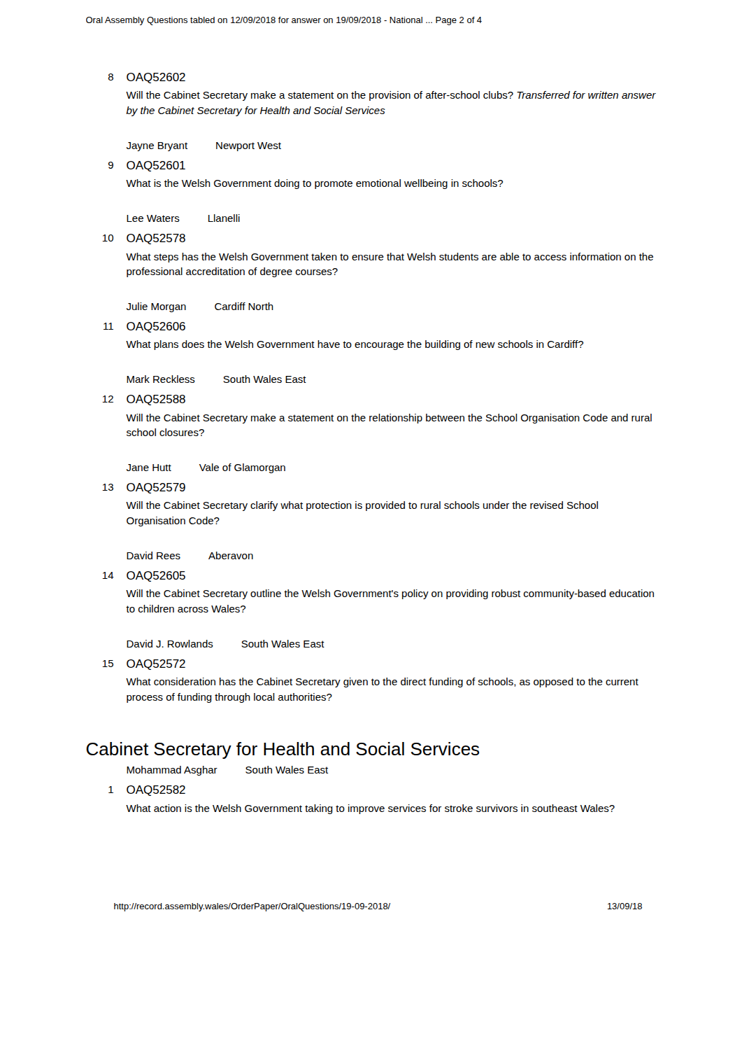Oral Assembly Questions tabled on 12/09/2018 for answer on 19/09/2018 - National ... Page 2 of 4
8
OAQ52602
Will the Cabinet Secretary make a statement on the provision of after-school clubs? Transferred for written answer by the Cabinet Secretary for Health and Social Services
Jayne BryantNewport West
9
OAQ52601
What is the Welsh Government doing to promote emotional wellbeing in schools?
Lee WatersLlanelli
10
OAQ52578
What steps has the Welsh Government taken to ensure that Welsh students are able to access information on the professional accreditation of degree courses?
Julie MorganCardiff North
11
OAQ52606
What plans does the Welsh Government have to encourage the building of new schools in Cardiff?
Mark RecklessSouth Wales East
12
OAQ52588
Will the Cabinet Secretary make a statement on the relationship between the School Organisation Code and rural school closures?
Jane HuttVale of Glamorgan
13
OAQ52579
Will the Cabinet Secretary clarify what protection is provided to rural schools under the revised School Organisation Code?
David ReesAberavon
14
OAQ52605
Will the Cabinet Secretary outline the Welsh Government's policy on providing robust community-based education to children across Wales?
David J. RowlandsSouth Wales East
15
OAQ52572
What consideration has the Cabinet Secretary given to the direct funding of schools, as opposed to the current process of funding through local authorities?
Cabinet Secretary for Health and Social Services
Mohammad AsgharSouth Wales East
1
OAQ52582
What action is the Welsh Government taking to improve services for stroke survivors in southeast Wales?
http://record.assembly.wales/OrderPaper/OralQuestions/19-09-2018/ 13/09/18